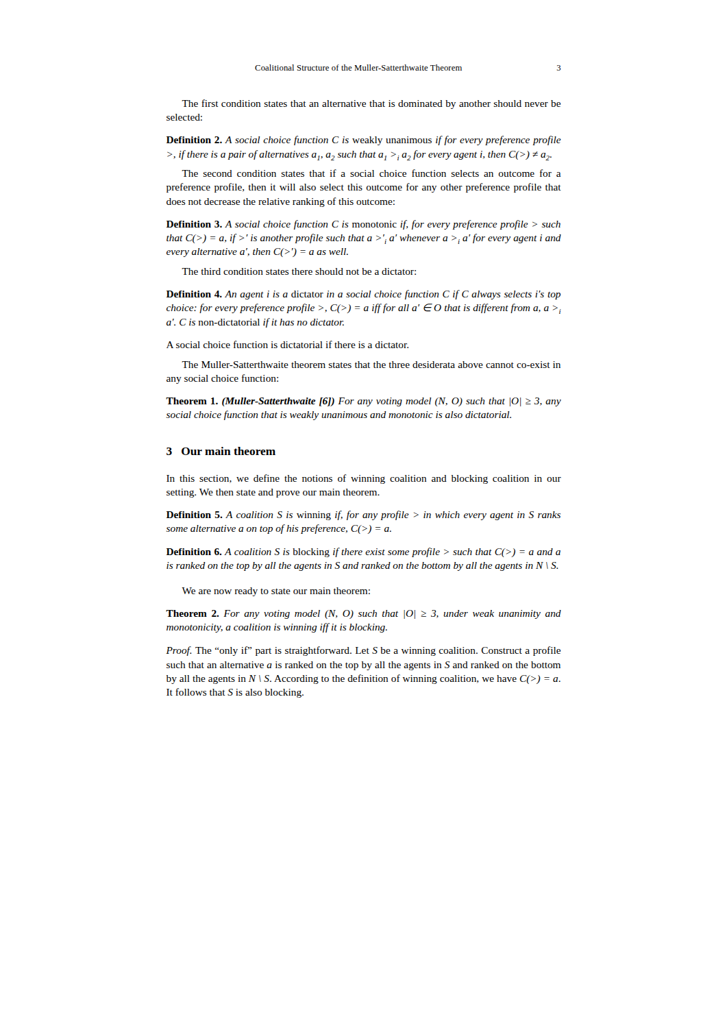Coalitional Structure of the Muller-Satterthwaite Theorem 3
The first condition states that an alternative that is dominated by another should never be selected:
Definition 2. A social choice function C is weakly unanimous if for every preference profile >, if there is a pair of alternatives a1, a2 such that a1 >i a2 for every agent i, then C(>) ≠ a2.
The second condition states that if a social choice function selects an outcome for a preference profile, then it will also select this outcome for any other preference profile that does not decrease the relative ranking of this outcome:
Definition 3. A social choice function C is monotonic if, for every preference profile > such that C(>) = a, if >′ is another profile such that a >′i a′ whenever a >i a′ for every agent i and every alternative a′, then C(>′) = a as well.
The third condition states there should not be a dictator:
Definition 4. An agent i is a dictator in a social choice function C if C always selects i's top choice: for every preference profile >, C(>) = a iff for all a′ ∈ O that is different from a, a >i a′. C is non-dictatorial if it has no dictator.
A social choice function is dictatorial if there is a dictator.
The Muller-Satterthwaite theorem states that the three desiderata above cannot co-exist in any social choice function:
Theorem 1. (Muller-Satterthwaite [6]) For any voting model (N, O) such that |O| ≥ 3, any social choice function that is weakly unanimous and monotonic is also dictatorial.
3 Our main theorem
In this section, we define the notions of winning coalition and blocking coalition in our setting. We then state and prove our main theorem.
Definition 5. A coalition S is winning if, for any profile > in which every agent in S ranks some alternative a on top of his preference, C(>) = a.
Definition 6. A coalition S is blocking if there exist some profile > such that C(>) = a and a is ranked on the top by all the agents in S and ranked on the bottom by all the agents in N \ S.
We are now ready to state our main theorem:
Theorem 2. For any voting model (N, O) such that |O| ≥ 3, under weak unanimity and monotonicity, a coalition is winning iff it is blocking.
Proof. The “only if” part is straightforward. Let S be a winning coalition. Construct a profile such that an alternative a is ranked on the top by all the agents in S and ranked on the bottom by all the agents in N \ S. According to the definition of winning coalition, we have C(>) = a. It follows that S is also blocking.